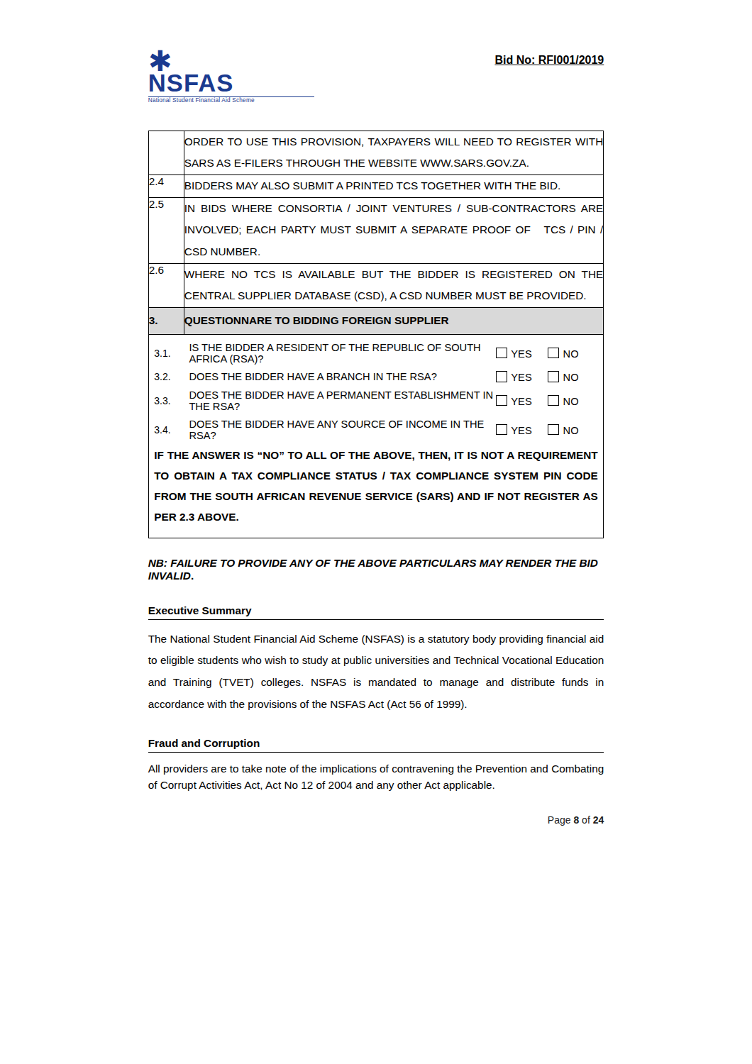✱
NSFAS
National Student Financial Aid Scheme
Bid No: RFI001/2019
| | ORDER TO USE THIS PROVISION, TAXPAYERS WILL NEED TO REGISTER WITH SARS AS E-FILERS THROUGH THE WEBSITE WWW.SARS.GOV.ZA. |
| 2.4 | BIDDERS MAY ALSO SUBMIT A PRINTED TCS TOGETHER WITH THE BID. |
| 2.5 | IN BIDS WHERE CONSORTIA / JOINT VENTURES / SUB-CONTRACTORS ARE INVOLVED; EACH PARTY MUST SUBMIT A SEPARATE PROOF OF TCS / PIN / CSD NUMBER. |
| 2.6 | WHERE NO TCS IS AVAILABLE BUT THE BIDDER IS REGISTERED ON THE CENTRAL SUPPLIER DATABASE (CSD), A CSD NUMBER MUST BE PROVIDED. |
| 3. | QUESTIONNARE TO BIDDING FOREIGN SUPPLIER |
| / 3.1. / IS THE BIDDER A RESIDENT OF THE REPUBLIC OF SOUTH AFRICA (RSA)? / YES NO / / 3.2. / DOES THE BIDDER HAVE A BRANCH IN THE RSA? / YES NO / / 3.3. / DOES THE BIDDER HAVE A PERMANENT ESTABLISHMENT IN THE RSA? / YES NO / / 3.4. / DOES THE BIDDER HAVE ANY SOURCE OF INCOME IN THE RSA? / YES NO / IF THE ANSWER IS “NO” TO ALL OF THE ABOVE, THEN, IT IS NOT A REQUIREMENT TO OBTAIN A TAX COMPLIANCE STATUS / TAX COMPLIANCE SYSTEM PIN CODE FROM THE SOUTH AFRICAN REVENUE SERVICE (SARS) AND IF NOT REGISTER AS PER 2.3 ABOVE. |
NB: FAILURE TO PROVIDE ANY OF THE ABOVE PARTICULARS MAY RENDER THE BID INVALID.
Executive Summary
The National Student Financial Aid Scheme (NSFAS) is a statutory body providing financial aid to eligible students who wish to study at public universities and Technical Vocational Education and Training (TVET) colleges. NSFAS is mandated to manage and distribute funds in accordance with the provisions of the NSFAS Act (Act 56 of 1999).
Fraud and Corruption
All providers are to take note of the implications of contravening the Prevention and Combating of Corrupt Activities Act, Act No 12 of 2004 and any other Act applicable.
Page 8 of 24